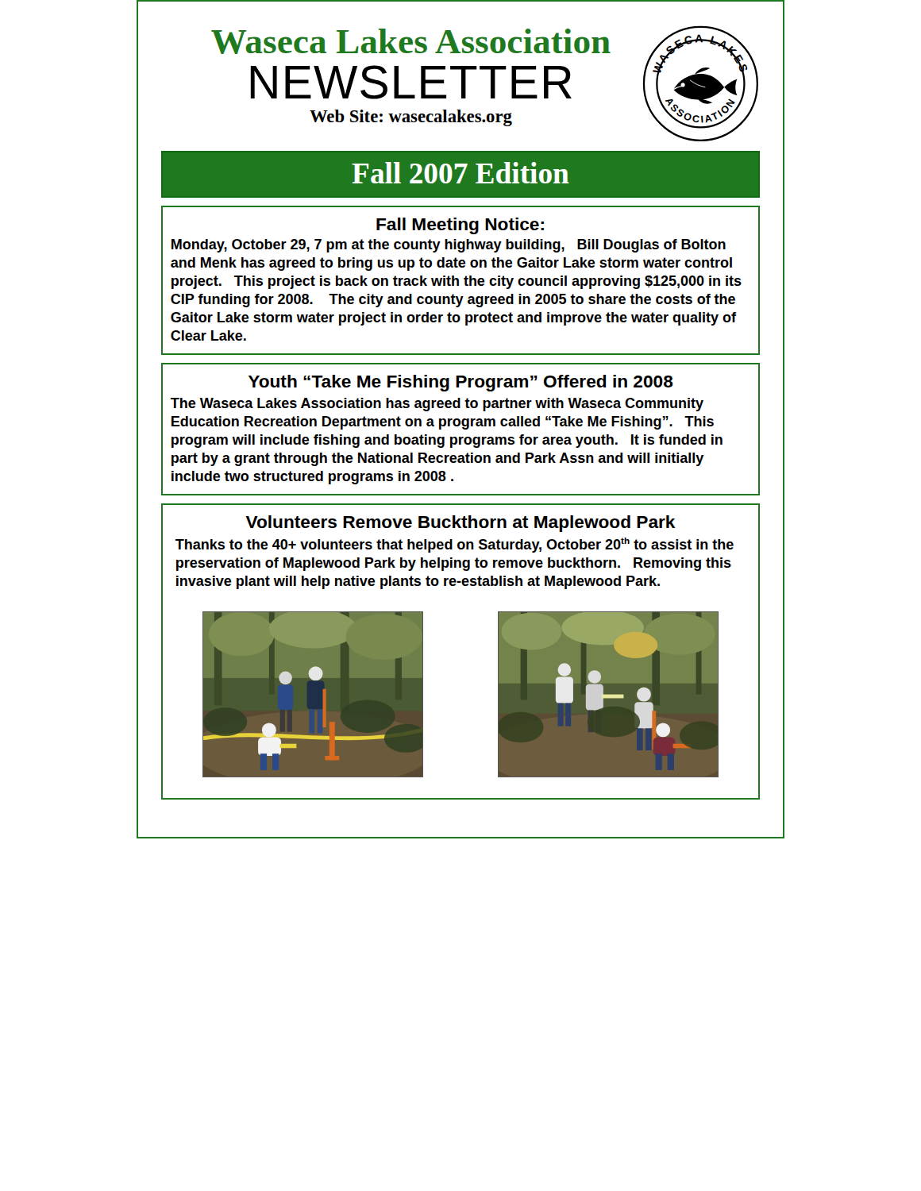Waseca Lakes Association
NEWSLETTER
Web Site: wasecalakes.org
WASECA LAKES ASSOCIATION
Fall 2007 Edition
Fall Meeting Notice:
Monday, October 29, 7 pm at the county highway building, Bill Douglas of Bolton and Menk has agreed to bring us up to date on the Gaitor Lake storm water control project. This project is back on track with the city council approving $125,000 in its CIP funding for 2008. The city and county agreed in 2005 to share the costs of the Gaitor Lake storm water project in order to protect and improve the water quality of Clear Lake.
Youth “Take Me Fishing Program” Offered in 2008
The Waseca Lakes Association has agreed to partner with Waseca Community Education Recreation Department on a program called “Take Me Fishing”. This program will include fishing and boating programs for area youth. It is funded in part by a grant through the National Recreation and Park Assn and will initially include two structured programs in 2008 .
Volunteers Remove Buckthorn at Maplewood Park
Thanks to the 40+ volunteers that helped on Saturday, October 20th to assist in the preservation of Maplewood Park by helping to remove buckthorn. Removing this invasive plant will help native plants to re-establish at Maplewood Park.